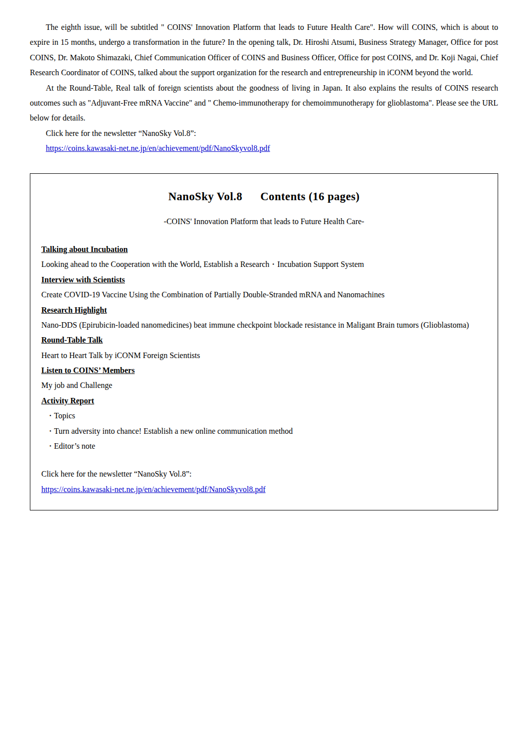The eighth issue, will be subtitled " COINS' Innovation Platform that leads to Future Health Care". How will COINS, which is about to expire in 15 months, undergo a transformation in the future? In the opening talk, Dr. Hiroshi Atsumi, Business Strategy Manager, Office for post COINS, Dr. Makoto Shimazaki, Chief Communication Officer of COINS and Business Officer, Office for post COINS, and Dr. Koji Nagai, Chief Research Coordinator of COINS, talked about the support organization for the research and entrepreneurship in iCONM beyond the world.
At the Round-Table, Real talk of foreign scientists about the goodness of living in Japan. It also explains the results of COINS research outcomes such as "Adjuvant-Free mRNA Vaccine" and " Chemo-immunotherapy for chemoimmunotherapy for glioblastoma". Please see the URL below for details.
Click here for the newsletter “NanoSky Vol.8”:
https://coins.kawasaki-net.ne.jp/en/achievement/pdf/NanoSkyvol8.pdf
NanoSky Vol.8 Contents (16 pages)
-COINS' Innovation Platform that leads to Future Health Care-
Talking about Incubation
Looking ahead to the Cooperation with the World, Establish a Research・Incubation Support System
Interview with Scientists
Create COVID-19 Vaccine Using the Combination of Partially Double-Stranded mRNA and Nanomachines
Research Highlight
Nano-DDS (Epirubicin-loaded nanomedicines) beat immune checkpoint blockade resistance in Maligant Brain tumors (Glioblastoma)
Round-Table Talk
Heart to Heart Talk by iCONM Foreign Scientists
Listen to COINS’ Members
My job and Challenge
Activity Report
・Topics
・Turn adversity into chance! Establish a new online communication method
・Editor’s note
Click here for the newsletter “NanoSky Vol.8”:
https://coins.kawasaki-net.ne.jp/en/achievement/pdf/NanoSkyvol8.pdf